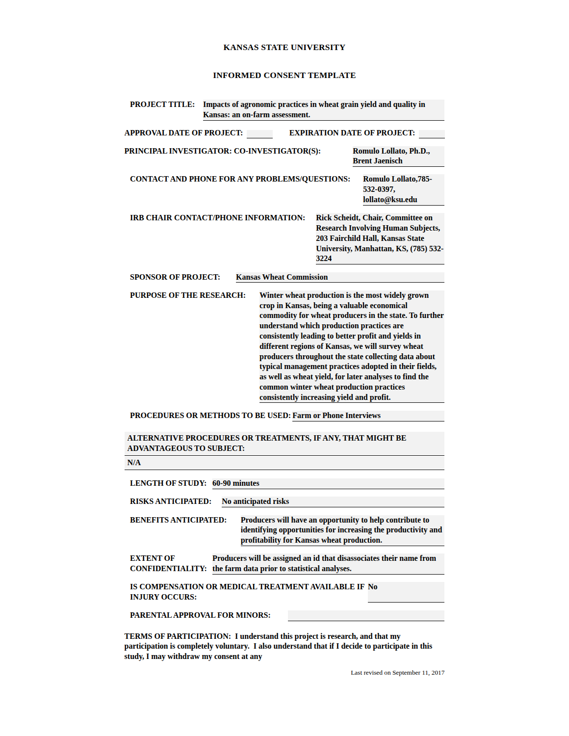KANSAS STATE UNIVERSITY
INFORMED CONSENT TEMPLATE
| PROJECT TITLE: | Impacts of agronomic practices in wheat grain yield and quality in Kansas: an on-farm assessment. |
| APPROVAL DATE OF PROJECT: | EXPIRATION DATE OF PROJECT: |
| PRINCIPAL INVESTIGATOR: CO-INVESTIGATOR(S): | Romulo Lollato, Ph.D., Brent Jaenisch |
| CONTACT AND PHONE FOR ANY PROBLEMS/QUESTIONS: | Romulo Lollato,785- 532-0397, lollato@ksu.edu |
| IRB CHAIR CONTACT/PHONE INFORMATION: | Rick Scheidt, Chair, Committee on Research Involving Human Subjects, 203 Fairchild Hall, Kansas State University, Manhattan, KS, (785) 532-3224 |
| SPONSOR OF PROJECT: | Kansas Wheat Commission |
| PURPOSE OF THE RESEARCH: | Winter wheat production is the most widely grown crop in Kansas, being a valuable economical commodity for wheat producers in the state. To further understand which production practices are consistently leading to better profit and yields in different regions of Kansas, we will survey wheat producers throughout the state collecting data about typical management practices adopted in their fields, as well as wheat yield, for later analyses to find the common winter wheat production practices consistently increasing yield and profit. |
| PROCEDURES OR METHODS TO BE USED: | Farm or Phone Interviews |
ALTERNATIVE PROCEDURES OR TREATMENTS, IF ANY, THAT MIGHT BE ADVANTAGEOUS TO SUBJECT:
N/A
| LENGTH OF STUDY: | 60-90 minutes |
| RISKS ANTICIPATED: | No anticipated risks |
| BENEFITS ANTICIPATED: | Producers will have an opportunity to help contribute to identifying opportunities for increasing the productivity and profitability for Kansas wheat production. |
| EXTENT OF CONFIDENTIALITY: | Producers will be assigned an id that disassociates their name from the farm data prior to statistical analyses. |
| IS COMPENSATION OR MEDICAL TREATMENT AVAILABLE IF INJURY OCCURS: | No |
| PARENTAL APPROVAL FOR MINORS: | |
TERMS OF PARTICIPATION: I understand this project is research, and that my participation is completely voluntary. I also understand that if I decide to participate in this study, I may withdraw my consent at any
Last revised on September 11, 2017